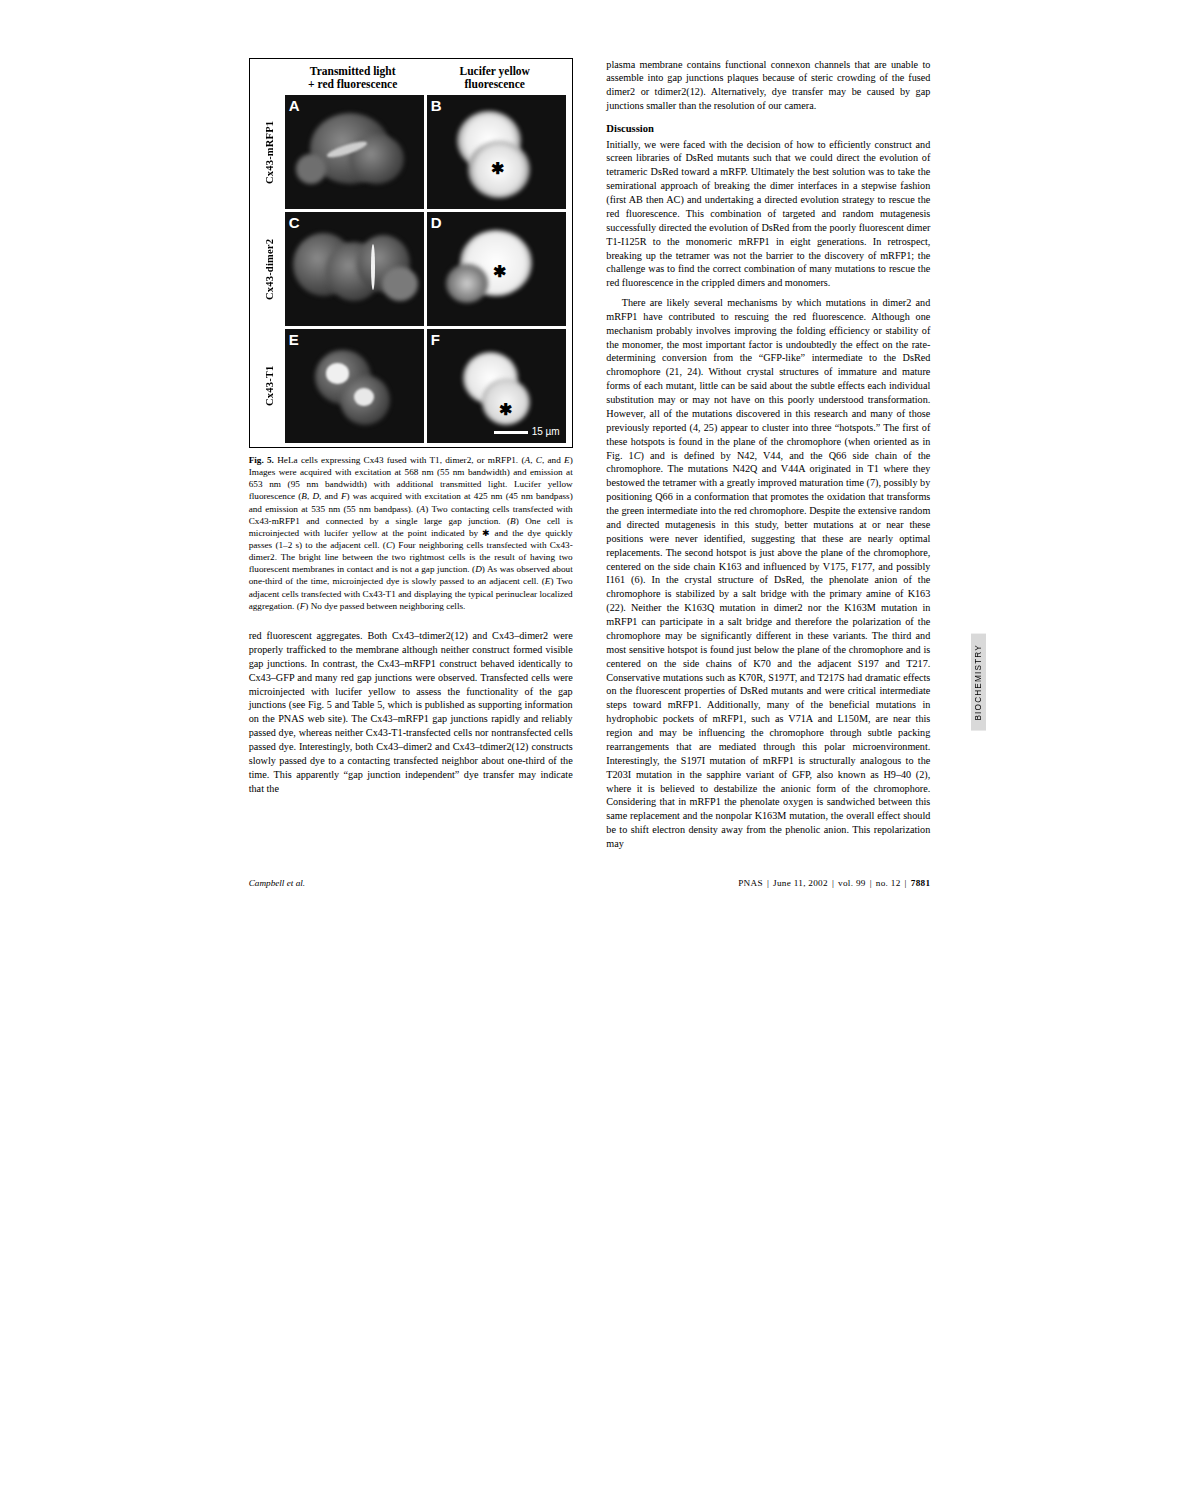BIOCHEMISTRY
Transmitted light
+ red fluorescence
Lucifer yellow
fluorescence
Cx43-mRFP1
A
B
✱
Cx43-dimer2
C
D
✱
Cx43-T1
E
F
✱
15 µm
Fig. 5. HeLa cells expressing Cx43 fused with T1, dimer2, or mRFP1. (A, C, and E) Images were acquired with excitation at 568 nm (55 nm bandwidth) and emission at 653 nm (95 nm bandwidth) with additional transmitted light. Lucifer yellow fluorescence (B, D, and F) was acquired with excitation at 425 nm (45 nm bandpass) and emission at 535 nm (55 nm bandpass). (A) Two contacting cells transfected with Cx43-mRFP1 and connected by a single large gap junction. (B) One cell is microinjected with lucifer yellow at the point indicated by ✱ and the dye quickly passes (1–2 s) to the adjacent cell. (C) Four neighboring cells transfected with Cx43-dimer2. The bright line between the two rightmost cells is the result of having two fluorescent membranes in contact and is not a gap junction. (D) As was observed about one-third of the time, microinjected dye is slowly passed to an adjacent cell. (E) Two adjacent cells transfected with Cx43-T1 and displaying the typical perinuclear localized aggregation. (F) No dye passed between neighboring cells.
red fluorescent aggregates. Both Cx43–tdimer2(12) and Cx43–dimer2 were properly trafficked to the membrane although neither construct formed visible gap junctions. In contrast, the Cx43–mRFP1 construct behaved identically to Cx43–GFP and many red gap junctions were observed. Transfected cells were microinjected with lucifer yellow to assess the functionality of the gap junctions (see Fig. 5 and Table 5, which is published as supporting information on the PNAS web site). The Cx43–mRFP1 gap junctions rapidly and reliably passed dye, whereas neither Cx43-T1-transfected cells nor nontransfected cells passed dye. Interestingly, both Cx43–dimer2 and Cx43–tdimer2(12) constructs slowly passed dye to a contacting transfected neighbor about one-third of the time. This apparently “gap junction independent” dye transfer may indicate that the
plasma membrane contains functional connexon channels that are unable to assemble into gap junctions plaques because of steric crowding of the fused dimer2 or tdimer2(12). Alternatively, dye transfer may be caused by gap junctions smaller than the resolution of our camera.
Discussion
Initially, we were faced with the decision of how to efficiently construct and screen libraries of DsRed mutants such that we could direct the evolution of tetrameric DsRed toward a mRFP. Ultimately the best solution was to take the semirational approach of breaking the dimer interfaces in a stepwise fashion (first AB then AC) and undertaking a directed evolution strategy to rescue the red fluorescence. This combination of targeted and random mutagenesis successfully directed the evolution of DsRed from the poorly fluorescent dimer T1-I125R to the monomeric mRFP1 in eight generations. In retrospect, breaking up the tetramer was not the barrier to the discovery of mRFP1; the challenge was to find the correct combination of many mutations to rescue the red fluorescence in the crippled dimers and monomers.
There are likely several mechanisms by which mutations in dimer2 and mRFP1 have contributed to rescuing the red fluorescence. Although one mechanism probably involves improving the folding efficiency or stability of the monomer, the most important factor is undoubtedly the effect on the rate-determining conversion from the “GFP-like” intermediate to the DsRed chromophore (21, 24). Without crystal structures of immature and mature forms of each mutant, little can be said about the subtle effects each individual substitution may or may not have on this poorly understood transformation. However, all of the mutations discovered in this research and many of those previously reported (4, 25) appear to cluster into three “hotspots.” The first of these hotspots is found in the plane of the chromophore (when oriented as in Fig. 1C) and is defined by N42, V44, and the Q66 side chain of the chromophore. The mutations N42Q and V44A originated in T1 where they bestowed the tetramer with a greatly improved maturation time (7), possibly by positioning Q66 in a conformation that promotes the oxidation that transforms the green intermediate into the red chromophore. Despite the extensive random and directed mutagenesis in this study, better mutations at or near these positions were never identified, suggesting that these are nearly optimal replacements. The second hotspot is just above the plane of the chromophore, centered on the side chain K163 and influenced by V175, F177, and possibly I161 (6). In the crystal structure of DsRed, the phenolate anion of the chromophore is stabilized by a salt bridge with the primary amine of K163 (22). Neither the K163Q mutation in dimer2 nor the K163M mutation in mRFP1 can participate in a salt bridge and therefore the polarization of the chromophore may be significantly different in these variants. The third and most sensitive hotspot is found just below the plane of the chromophore and is centered on the side chains of K70 and the adjacent S197 and T217. Conservative mutations such as K70R, S197T, and T217S had dramatic effects on the fluorescent properties of DsRed mutants and were critical intermediate steps toward mRFP1. Additionally, many of the beneficial mutations in hydrophobic pockets of mRFP1, such as V71A and L150M, are near this region and may be influencing the chromophore through subtle packing rearrangements that are mediated through this polar microenvironment. Interestingly, the S197I mutation of mRFP1 is structurally analogous to the T203I mutation in the sapphire variant of GFP, also known as H9–40 (2), where it is believed to destabilize the anionic form of the chromophore. Considering that in mRFP1 the phenolate oxygen is sandwiched between this same replacement and the nonpolar K163M mutation, the overall effect should be to shift electron density away from the phenolic anion. This repolarization may
Campbell et al.
PNAS|June 11, 2002|vol. 99|no. 12|7881